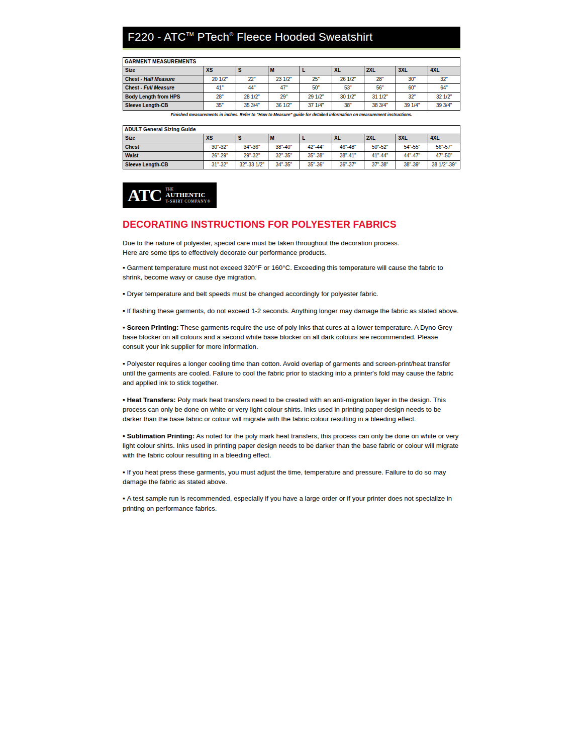F220 - ATCTM PTech® Fleece Hooded Sweatshirt
| GARMENT MEASUREMENTS |
| Size | XS | S | M | L | XL | 2XL | 3XL | 4XL |
| Chest - Half Measure | 20 1/2" | 22" | 23 1/2" | 25" | 26 1/2" | 28" | 30" | 32" |
| Chest - Full Measure | 41" | 44" | 47" | 50" | 53" | 56" | 60" | 64" |
| Body Length from HPS | 28" | 28 1/2" | 29" | 29 1/2" | 30 1/2" | 31 1/2" | 32" | 32 1/2" |
| Sleeve Length-CB | 35" | 35 3/4" | 36 1/2" | 37 1/4" | 38" | 38 3/4" | 39 1/4" | 39 3/4" |
Finished measurements in inches. Refer to "How to Measure" guide for detailed information on measurement instructions.
| ADULT General Sizing Guide |
| Size | XS | S | M | L | XL | 2XL | 3XL | 4XL |
| Chest | 30"-32" | 34"-36" | 38"-40" | 42"-44" | 46"-48" | 50"-52" | 54"-55" | 56"-57" |
| Waist | 26"-29" | 29"-32" | 32"-35" | 35"-38" | 38"-41" | 41"-44" | 44"-47" | 47"-50" |
| Sleeve Length-CB | 31"-32" | 32"-33 1/2" | 34"-35" | 35"-36" | 36"-37" | 37"-38" | 38"-39" | 38 1/2"-39" |
ATC
THE
AUTHENTIC
T-SHIRT COMPANY®
DECORATING INSTRUCTIONS FOR POLYESTER FABRICS
Due to the nature of polyester, special care must be taken throughout the decoration process.
Here are some tips to effectively decorate our performance products.
Garment temperature must not exceed 320°F or 160°C. Exceeding this temperature will cause the fabric to shrink, become wavy or cause dye migration.
Dryer temperature and belt speeds must be changed accordingly for polyester fabric.
If flashing these garments, do not exceed 1-2 seconds. Anything longer may damage the fabric as stated above.
Screen Printing: These garments require the use of poly inks that cures at a lower temperature. A Dyno Grey base blocker on all colours and a second white base blocker on all dark colours are recommended. Please consult your ink supplier for more information.
Polyester requires a longer cooling time than cotton. Avoid overlap of garments and screen-print/heat transfer until the garments are cooled. Failure to cool the fabric prior to stacking into a printer's fold may cause the fabric and applied ink to stick together.
Heat Transfers: Poly mark heat transfers need to be created with an anti-migration layer in the design. This process can only be done on white or very light colour shirts. Inks used in printing paper design needs to be darker than the base fabric or colour will migrate with the fabric colour resulting in a bleeding effect.
Sublimation Printing: As noted for the poly mark heat transfers, this process can only be done on white or very light colour shirts. Inks used in printing paper design needs to be darker than the base fabric or colour will migrate with the fabric colour resulting in a bleeding effect.
If you heat press these garments, you must adjust the time, temperature and pressure. Failure to do so may damage the fabric as stated above.
A test sample run is recommended, especially if you have a large order or if your printer does not specialize in printing on performance fabrics.